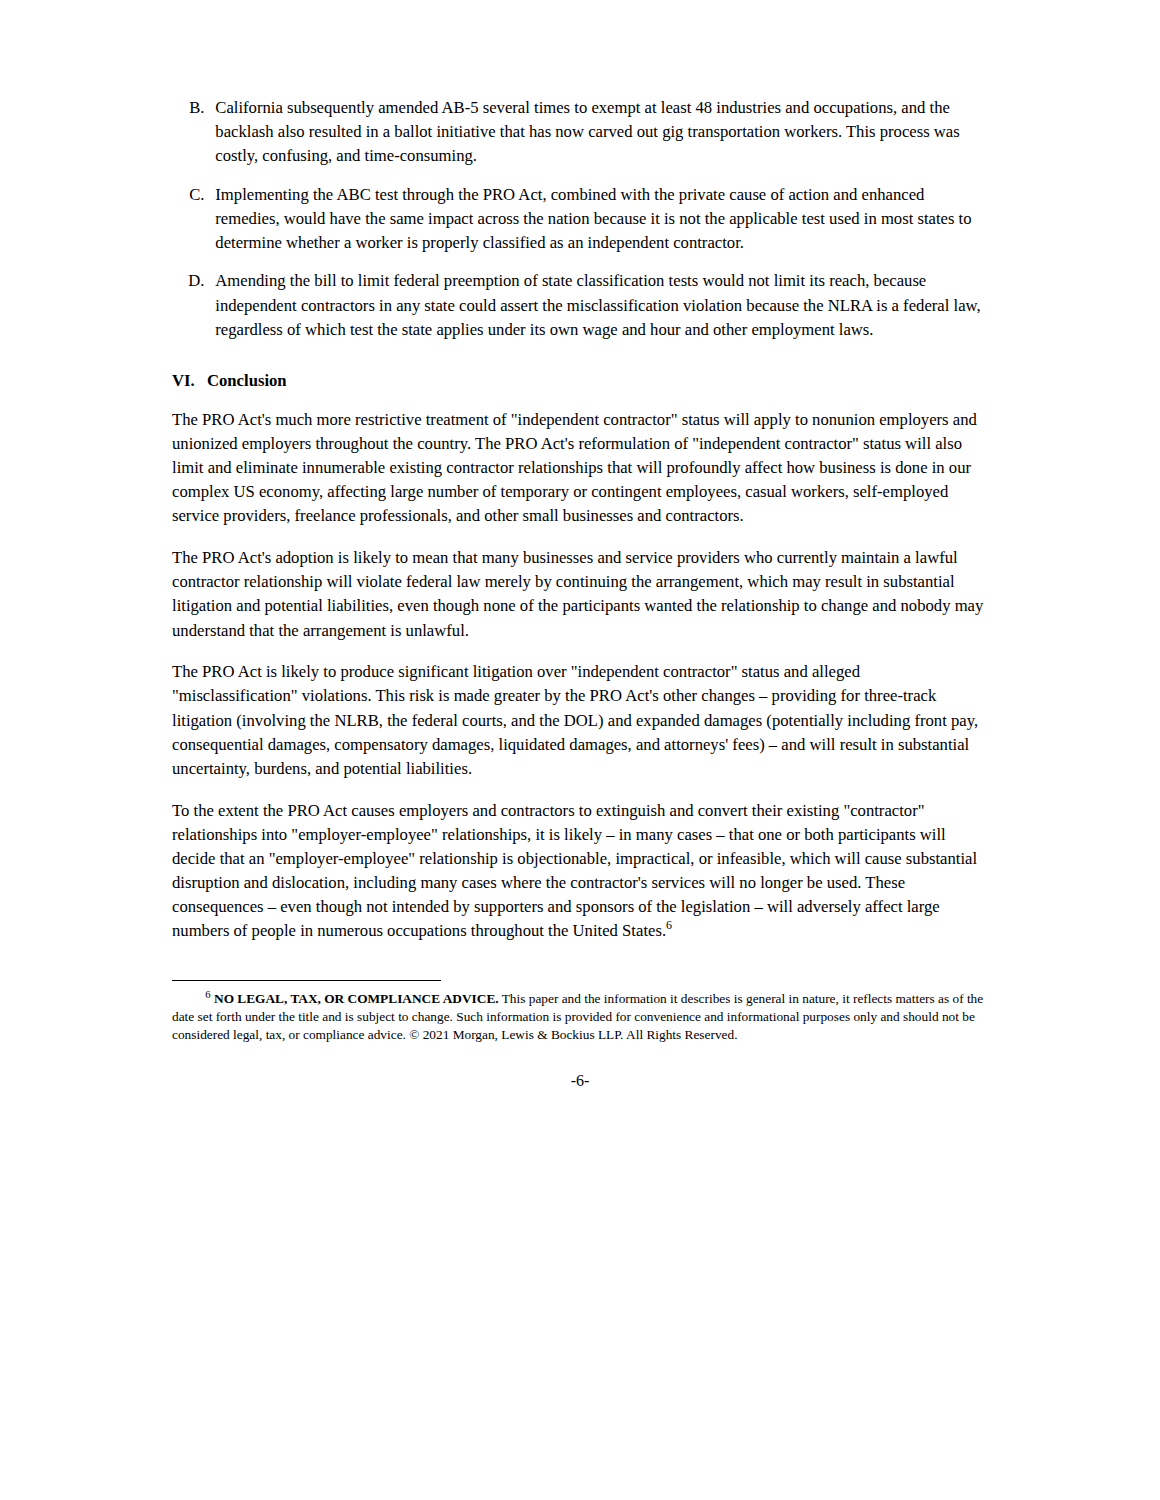California subsequently amended AB-5 several times to exempt at least 48 industries and occupations, and the backlash also resulted in a ballot initiative that has now carved out gig transportation workers. This process was costly, confusing, and time-consuming.
Implementing the ABC test through the PRO Act, combined with the private cause of action and enhanced remedies, would have the same impact across the nation because it is not the applicable test used in most states to determine whether a worker is properly classified as an independent contractor.
Amending the bill to limit federal preemption of state classification tests would not limit its reach, because independent contractors in any state could assert the misclassification violation because the NLRA is a federal law, regardless of which test the state applies under its own wage and hour and other employment laws.
VI. Conclusion
The PRO Act's much more restrictive treatment of "independent contractor" status will apply to nonunion employers and unionized employers throughout the country. The PRO Act's reformulation of "independent contractor" status will also limit and eliminate innumerable existing contractor relationships that will profoundly affect how business is done in our complex US economy, affecting large number of temporary or contingent employees, casual workers, self-employed service providers, freelance professionals, and other small businesses and contractors.
The PRO Act's adoption is likely to mean that many businesses and service providers who currently maintain a lawful contractor relationship will violate federal law merely by continuing the arrangement, which may result in substantial litigation and potential liabilities, even though none of the participants wanted the relationship to change and nobody may understand that the arrangement is unlawful.
The PRO Act is likely to produce significant litigation over "independent contractor" status and alleged "misclassification" violations. This risk is made greater by the PRO Act's other changes – providing for three-track litigation (involving the NLRB, the federal courts, and the DOL) and expanded damages (potentially including front pay, consequential damages, compensatory damages, liquidated damages, and attorneys' fees) – and will result in substantial uncertainty, burdens, and potential liabilities.
To the extent the PRO Act causes employers and contractors to extinguish and convert their existing "contractor" relationships into "employer-employee" relationships, it is likely – in many cases – that one or both participants will decide that an "employer-employee" relationship is objectionable, impractical, or infeasible, which will cause substantial disruption and dislocation, including many cases where the contractor's services will no longer be used. These consequences – even though not intended by supporters and sponsors of the legislation – will adversely affect large numbers of people in numerous occupations throughout the United States.6
6 NO LEGAL, TAX, OR COMPLIANCE ADVICE. This paper and the information it describes is general in nature, it reflects matters as of the date set forth under the title and is subject to change. Such information is provided for convenience and informational purposes only and should not be considered legal, tax, or compliance advice. © 2021 Morgan, Lewis & Bockius LLP. All Rights Reserved.
-6-